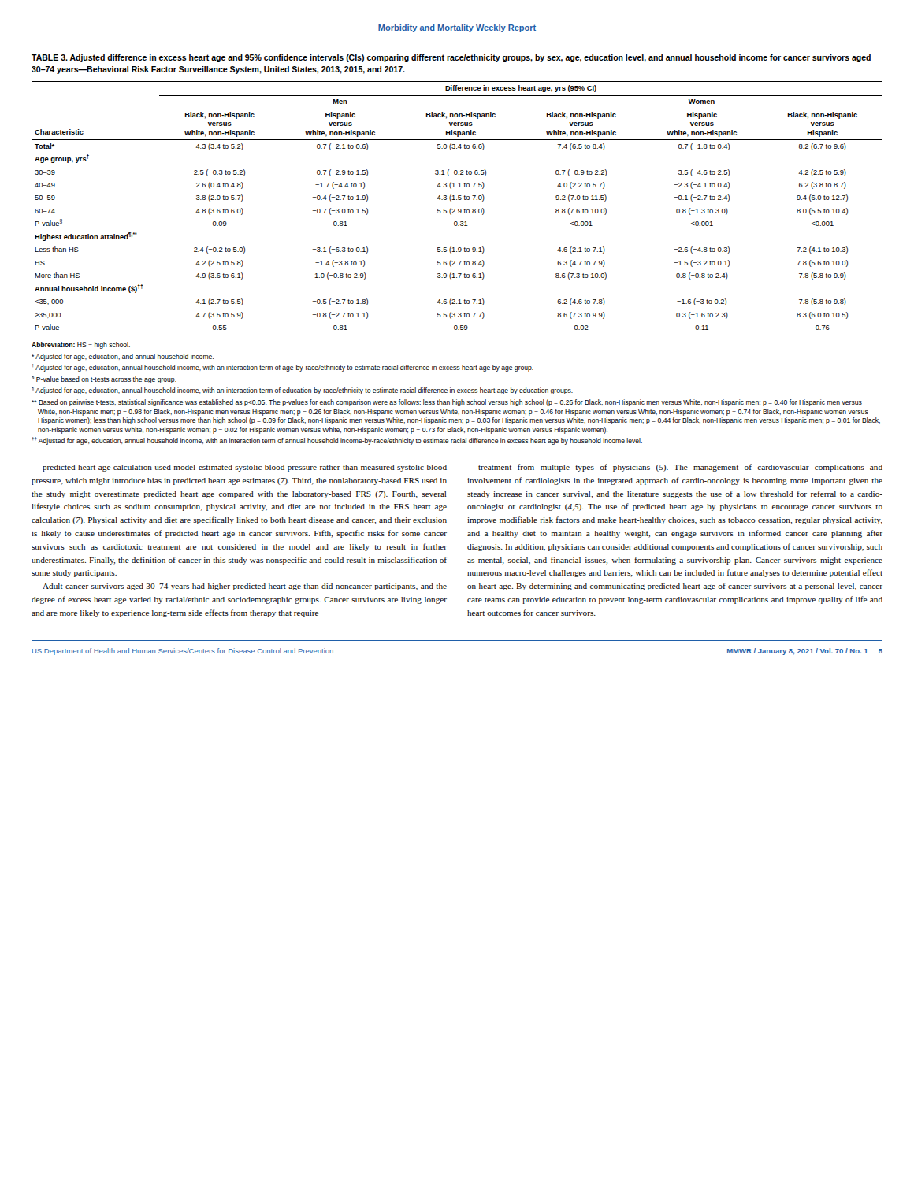Morbidity and Mortality Weekly Report
TABLE 3. Adjusted difference in excess heart age and 95% confidence intervals (CIs) comparing different race/ethnicity groups, by sex, age, education level, and annual household income for cancer survivors aged 30–74 years—Behavioral Risk Factor Surveillance System, United States, 2013, 2015, and 2017.
| | Difference in excess heart age, yrs (95% CI) |
| --- | --- |
| | Men | Women |
| Characteristic | Black, non-Hispanic versus White, non-Hispanic | Hispanic versus White, non-Hispanic | Black, non-Hispanic versus Hispanic | Black, non-Hispanic versus White, non-Hispanic | Hispanic versus White, non-Hispanic | Black, non-Hispanic versus Hispanic |
| Total* | 4.3 (3.4 to 5.2) | −0.7 (−2.1 to 0.6) | 5.0 (3.4 to 6.6) | 7.4 (6.5 to 8.4) | −0.7 (−1.8 to 0.4) | 8.2 (6.7 to 9.6) |
| Age group, yrs † | | | | | | |
| 30–39 | 2.5 (−0.3 to 5.2) | −0.7 (−2.9 to 1.5) | 3.1 (−0.2 to 6.5) | 0.7 (−0.9 to 2.2) | −3.5 (−4.6 to 2.5) | 4.2 (2.5 to 5.9) |
| 40–49 | 2.6 (0.4 to 4.8) | −1.7 (−4.4 to 1) | 4.3 (1.1 to 7.5) | 4.0 (2.2 to 5.7) | −2.3 (−4.1 to 0.4) | 6.2 (3.8 to 8.7) |
| 50–59 | 3.8 (2.0 to 5.7) | −0.4 (−2.7 to 1.9) | 4.3 (1.5 to 7.0) | 9.2 (7.0 to 11.5) | −0.1 (−2.7 to 2.4) | 9.4 (6.0 to 12.7) |
| 60–74 | 4.8 (3.6 to 6.0) | −0.7 (−3.0 to 1.5) | 5.5 (2.9 to 8.0) | 8.8 (7.6 to 10.0) | 0.8 (−1.3 to 3.0) | 8.0 (5.5 to 10.4) |
| P-value § | 0.09 | 0.81 | 0.31 | <0.001 | <0.001 | <0.001 |
| Highest education attained ¶,** | | | | | | |
| Less than HS | 2.4 (−0.2 to 5.0) | −3.1 (−6.3 to 0.1) | 5.5 (1.9 to 9.1) | 4.6 (2.1 to 7.1) | −2.6 (−4.8 to 0.3) | 7.2 (4.1 to 10.3) |
| HS | 4.2 (2.5 to 5.8) | −1.4 (−3.8 to 1) | 5.6 (2.7 to 8.4) | 6.3 (4.7 to 7.9) | −1.5 (−3.2 to 0.1) | 7.8 (5.6 to 10.0) |
| More than HS | 4.9 (3.6 to 6.1) | 1.0 (−0.8 to 2.9) | 3.9 (1.7 to 6.1) | 8.6 (7.3 to 10.0) | 0.8 (−0.8 to 2.4) | 7.8 (5.8 to 9.9) |
| Annual household income ($) †† | | | | | | |
| <35, 000 | 4.1 (2.7 to 5.5) | −0.5 (−2.7 to 1.8) | 4.6 (2.1 to 7.1) | 6.2 (4.6 to 7.8) | −1.6 (−3 to 0.2) | 7.8 (5.8 to 9.8) |
| ≥35,000 | 4.7 (3.5 to 5.9) | −0.8 (−2.7 to 1.1) | 5.5 (3.3 to 7.7) | 8.6 (7.3 to 9.9) | 0.3 (−1.6 to 2.3) | 8.3 (6.0 to 10.5) |
| P-value | 0.55 | 0.81 | 0.59 | 0.02 | 0.11 | 0.76 |
Abbreviation: HS = high school.
* Adjusted for age, education, and annual household income.
† Adjusted for age, education, annual household income, with an interaction term of age-by-race/ethnicity to estimate racial difference in excess heart age by age group.
§ P-value based on t-tests across the age group.
¶ Adjusted for age, education, annual household income, with an interaction term of education-by-race/ethnicity to estimate racial difference in excess heart age by education groups.
** Based on pairwise t-tests, statistical significance was established as p<0.05. The p-values for each comparison were as follows: less than high school versus high school (p = 0.26 for Black, non-Hispanic men versus White, non-Hispanic men; p = 0.40 for Hispanic men versus White, non-Hispanic men; p = 0.98 for Black, non-Hispanic men versus Hispanic men; p = 0.26 for Black, non-Hispanic women versus White, non-Hispanic women; p = 0.46 for Hispanic women versus White, non-Hispanic women; p = 0.74 for Black, non-Hispanic women versus Hispanic women); less than high school versus more than high school (p = 0.09 for Black, non-Hispanic men versus White, non-Hispanic men; p = 0.03 for Hispanic men versus White, non-Hispanic men; p = 0.44 for Black, non-Hispanic men versus Hispanic men; p = 0.01 for Black, non-Hispanic women versus White, non-Hispanic women; p = 0.02 for Hispanic women versus White, non-Hispanic women; p = 0.73 for Black, non-Hispanic women versus Hispanic women).
†† Adjusted for age, education, annual household income, with an interaction term of annual household income-by-race/ethnicity to estimate racial difference in excess heart age by household income level.
predicted heart age calculation used model-estimated systolic blood pressure rather than measured systolic blood pressure, which might introduce bias in predicted heart age estimates (7). Third, the nonlaboratory-based FRS used in the study might overestimate predicted heart age compared with the laboratory-based FRS (7). Fourth, several lifestyle choices such as sodium consumption, physical activity, and diet are not included in the FRS heart age calculation (7). Physical activity and diet are specifically linked to both heart disease and cancer, and their exclusion is likely to cause underestimates of predicted heart age in cancer survivors. Fifth, specific risks for some cancer survivors such as cardiotoxic treatment are not considered in the model and are likely to result in further underestimates. Finally, the definition of cancer in this study was nonspecific and could result in misclassification of some study participants.
Adult cancer survivors aged 30–74 years had higher predicted heart age than did noncancer participants, and the degree of excess heart age varied by racial/ethnic and sociodemographic groups. Cancer survivors are living longer and are more likely to experience long-term side effects from therapy that require
treatment from multiple types of physicians (5). The management of cardiovascular complications and involvement of cardiologists in the integrated approach of cardio-oncology is becoming more important given the steady increase in cancer survival, and the literature suggests the use of a low threshold for referral to a cardio-oncologist or cardiologist (4,5). The use of predicted heart age by physicians to encourage cancer survivors to improve modifiable risk factors and make heart-healthy choices, such as tobacco cessation, regular physical activity, and a healthy diet to maintain a healthy weight, can engage survivors in informed cancer care planning after diagnosis. In addition, physicians can consider additional components and complications of cancer survivorship, such as mental, social, and financial issues, when formulating a survivorship plan. Cancer survivors might experience numerous macro-level challenges and barriers, which can be included in future analyses to determine potential effect on heart age. By determining and communicating predicted heart age of cancer survivors at a personal level, cancer care teams can provide education to prevent long-term cardiovascular complications and improve quality of life and heart outcomes for cancer survivors.
US Department of Health and Human Services/Centers for Disease Control and Prevention
MMWR / January 8, 2021 / Vol. 70 / No. 1 5